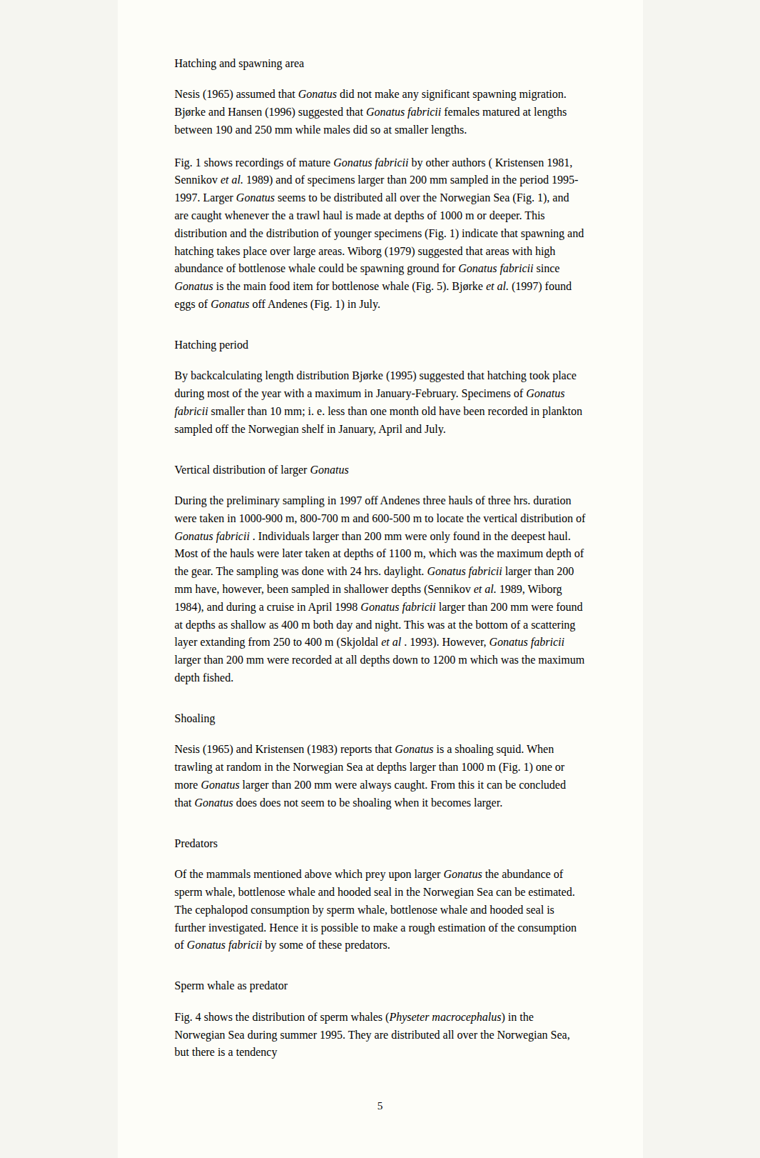Hatching and spawning area
Nesis (1965) assumed that Gonatus did not make any significant spawning migration. Bjørke and Hansen (1996) suggested that Gonatus fabricii females matured at lengths between 190 and 250 mm while males did so at smaller lengths.
Fig. 1 shows recordings of mature Gonatus fabricii by other authors ( Kristensen 1981, Sennikov et al. 1989) and of specimens larger than 200 mm sampled in the period 1995-1997. Larger Gonatus seems to be distributed all over the Norwegian Sea (Fig. 1), and are caught whenever the a trawl haul is made at depths of 1000 m or deeper. This distribution and the distribution of younger specimens (Fig. 1) indicate that spawning and hatching takes place over large areas. Wiborg (1979) suggested that areas with high abundance of bottlenose whale could be spawning ground for Gonatus fabricii since Gonatus is the main food item for bottlenose whale (Fig. 5). Bjørke et al. (1997) found eggs of Gonatus off Andenes (Fig. 1) in July.
Hatching period
By backcalculating length distribution Bjørke (1995) suggested that hatching took place during most of the year with a maximum in January-February. Specimens of Gonatus fabricii smaller than 10 mm; i. e. less than one month old have been recorded in plankton sampled off the Norwegian shelf in January, April and July.
Vertical distribution of larger Gonatus
During the preliminary sampling in 1997 off Andenes three hauls of three hrs. duration were taken in 1000-900 m, 800-700 m and 600-500 m to locate the vertical distribution of Gonatus fabricii . Individuals larger than 200 mm were only found in the deepest haul. Most of the hauls were later taken at depths of 1100 m, which was the maximum depth of the gear. The sampling was done with 24 hrs. daylight. Gonatus fabricii larger than 200 mm have, however, been sampled in shallower depths (Sennikov et al. 1989, Wiborg 1984), and during a cruise in April 1998 Gonatus fabricii larger than 200 mm were found at depths as shallow as 400 m both day and night. This was at the bottom of a scattering layer extanding from 250 to 400 m (Skjoldal et al . 1993). However, Gonatus fabricii larger than 200 mm were recorded at all depths down to 1200 m which was the maximum depth fished.
Shoaling
Nesis (1965) and Kristensen (1983) reports that Gonatus is a shoaling squid. When trawling at random in the Norwegian Sea at depths larger than 1000 m (Fig. 1) one or more Gonatus larger than 200 mm were always caught. From this it can be concluded that Gonatus does does not seem to be shoaling when it becomes larger.
Predators
Of the mammals mentioned above which prey upon larger Gonatus the abundance of sperm whale, bottlenose whale and hooded seal in the Norwegian Sea can be estimated. The cephalopod consumption by sperm whale, bottlenose whale and hooded seal is further investigated. Hence it is possible to make a rough estimation of the consumption of Gonatus fabricii by some of these predators.
Sperm whale as predator
Fig. 4 shows the distribution of sperm whales (Physeter macrocephalus) in the Norwegian Sea during summer 1995. They are distributed all over the Norwegian Sea, but there is a tendency
5